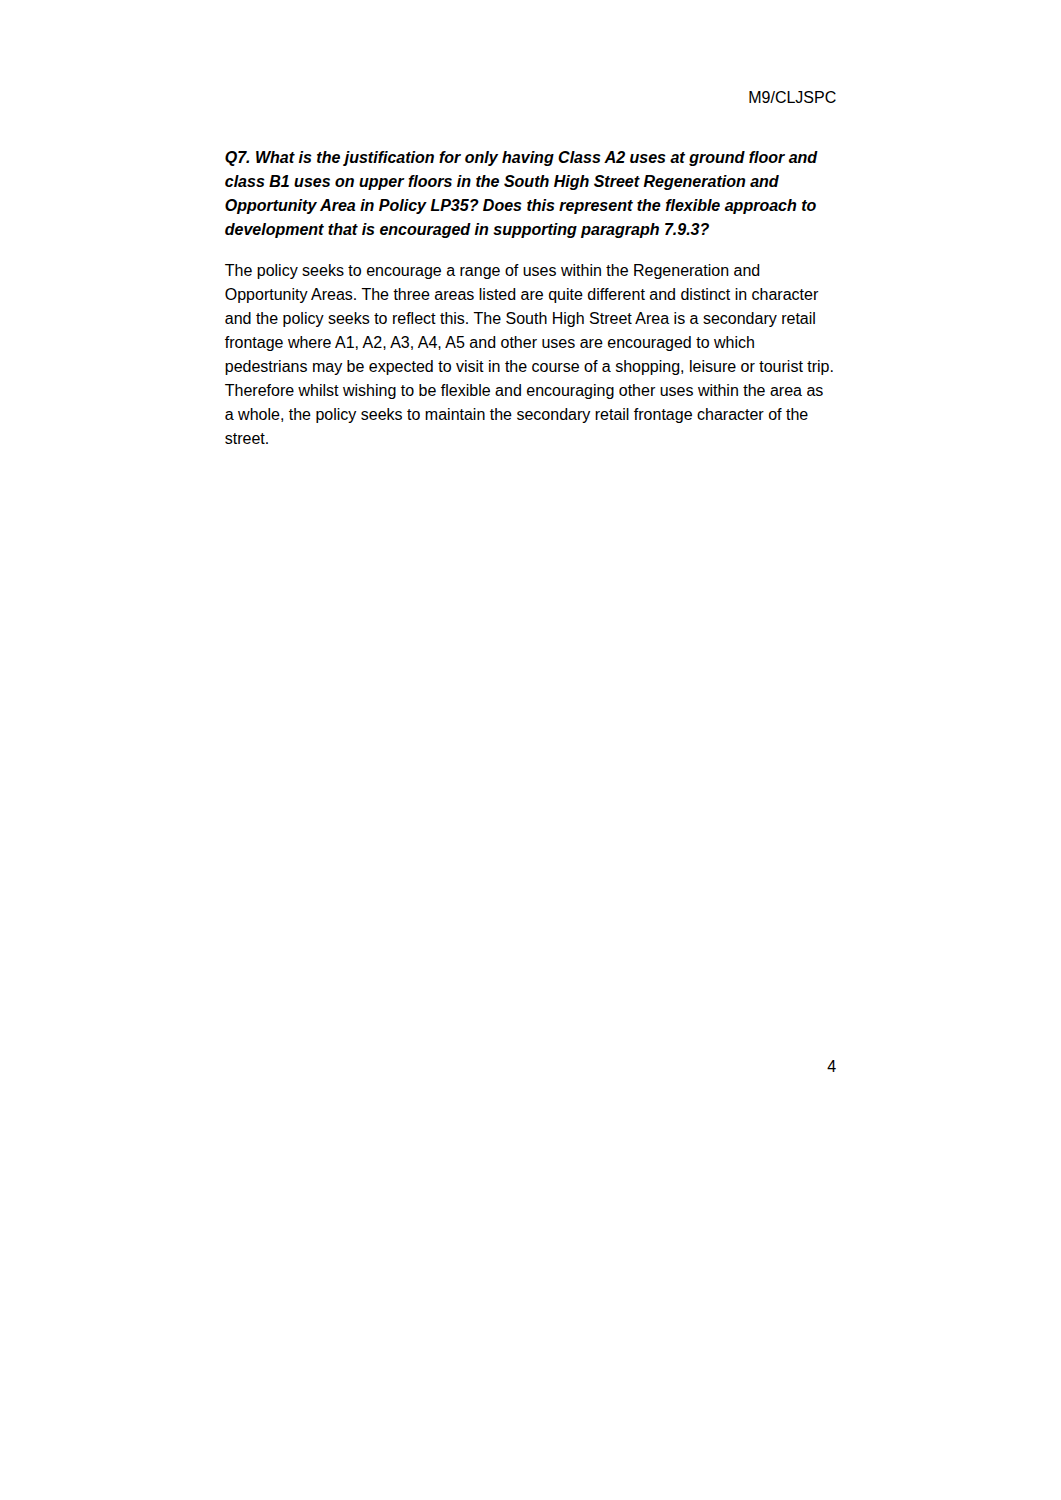M9/CLJSPC
Q7. What is the justification for only having Class A2 uses at ground floor and class B1 uses on upper floors in the South High Street Regeneration and Opportunity Area in Policy LP35? Does this represent the flexible approach to development that is encouraged in supporting paragraph 7.9.3?
The policy seeks to encourage a range of uses within the Regeneration and Opportunity Areas. The three areas listed are quite different and distinct in character and the policy seeks to reflect this. The South High Street Area is a secondary retail frontage where A1, A2, A3, A4, A5 and other uses are encouraged to which pedestrians may be expected to visit in the course of a shopping, leisure or tourist trip. Therefore whilst wishing to be flexible and encouraging other uses within the area as a whole, the policy seeks to maintain the secondary retail frontage character of the street.
4